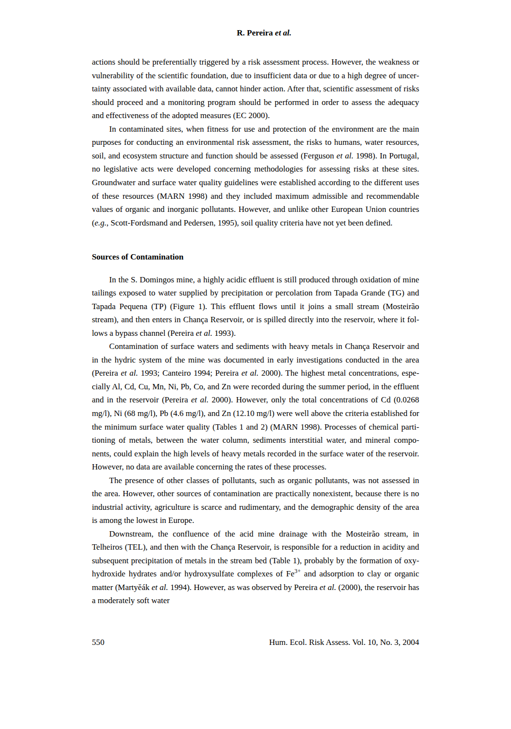R. Pereira et al.
actions should be preferentially triggered by a risk assessment process. However, the weakness or vulnerability of the scientific foundation, due to insufficient data or due to a high degree of uncertainty associated with available data, cannot hinder action. After that, scientific assessment of risks should proceed and a monitoring program should be performed in order to assess the adequacy and effectiveness of the adopted measures (EC 2000).
In contaminated sites, when fitness for use and protection of the environment are the main purposes for conducting an environmental risk assessment, the risks to humans, water resources, soil, and ecosystem structure and function should be assessed (Ferguson et al. 1998). In Portugal, no legislative acts were developed concerning methodologies for assessing risks at these sites. Groundwater and surface water quality guidelines were established according to the different uses of these resources (MARN 1998) and they included maximum admissible and recommendable values of organic and inorganic pollutants. However, and unlike other European Union countries (e.g., Scott-Fordsmand and Pedersen, 1995), soil quality criteria have not yet been defined.
Sources of Contamination
In the S. Domingos mine, a highly acidic effluent is still produced through oxidation of mine tailings exposed to water supplied by precipitation or percolation from Tapada Grande (TG) and Tapada Pequena (TP) (Figure 1). This effluent flows until it joins a small stream (Mosteirão stream), and then enters in Chança Reservoir, or is spilled directly into the reservoir, where it follows a bypass channel (Pereira et al. 1993).
Contamination of surface waters and sediments with heavy metals in Chança Reservoir and in the hydric system of the mine was documented in early investigations conducted in the area (Pereira et al. 1993; Canteiro 1994; Pereira et al. 2000). The highest metal concentrations, especially Al, Cd, Cu, Mn, Ni, Pb, Co, and Zn were recorded during the summer period, in the effluent and in the reservoir (Pereira et al. 2000). However, only the total concentrations of Cd (0.0268 mg/l), Ni (68 mg/l), Pb (4.6 mg/l), and Zn (12.10 mg/l) were well above the criteria established for the minimum surface water quality (Tables 1 and 2) (MARN 1998). Processes of chemical partitioning of metals, between the water column, sediments interstitial water, and mineral components, could explain the high levels of heavy metals recorded in the surface water of the reservoir. However, no data are available concerning the rates of these processes.
The presence of other classes of pollutants, such as organic pollutants, was not assessed in the area. However, other sources of contamination are practically nonexistent, because there is no industrial activity, agriculture is scarce and rudimentary, and the demographic density of the area is among the lowest in Europe.
Downstream, the confluence of the acid mine drainage with the Mosteirão stream, in Telheiros (TEL), and then with the Chança Reservoir, is responsible for a reduction in acidity and subsequent precipitation of metals in the stream bed (Table 1), probably by the formation of oxyhydroxide hydrates and/or hydroxysulfate complexes of Fe3+ and adsorption to clay or organic matter (Martyĕák et al. 1994). However, as was observed by Pereira et al. (2000), the reservoir has a moderately soft water
550
Hum. Ecol. Risk Assess. Vol. 10, No. 3, 2004